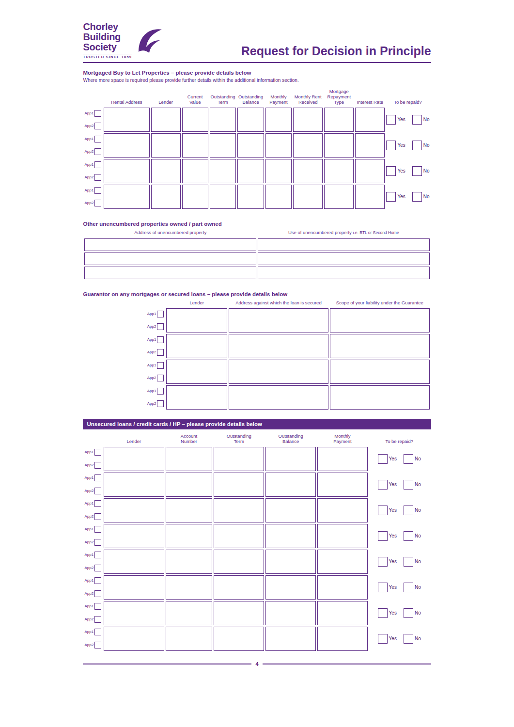Chorley
Building
Society TRUSTED SINCE 1859
Request for Decision in Principle
Mortgaged Buy to Let Properties – please provide details below
Where more space is required please provide further details within the additional information section.
| | Rental Address | Lender | Current Value | Outstanding Term | Outstanding Balance | Monthly Payment | Monthly Rent Received | Mortgage Repayment Type | Interest Rate | To be repaid? |
| --- | --- | --- | --- | --- | --- | --- | --- | --- | --- | --- |
| App1 | | | | | | | | | | Yes No |
| App2 |
| App1 | | | | | | | | | | Yes No |
| App2 |
| App1 | | | | | | | | | | Yes No |
| App2 |
| App1 | | | | | | | | | | Yes No |
| App2 |
Other unencumbered properties owned / part owned
| Address of unencumbered property | Use of unencumbered property i.e. BTL or Second Home |
| --- | --- |
Guarantor on any mortgages or secured loans – please provide details below
| | Lender | Address against which the loan is secured | Scope of your liability under the Guarantee |
| --- | --- | --- | --- |
| App1 | | | |
| App2 |
| App1 | | | |
| App2 |
| App1 | | | |
| App2 |
| App1 | | | |
| App2 |
Unsecured loans / credit cards / HP – please provide details below
| | Lender | Account Number | Outstanding Term | Outstanding Balance | Monthly Payment | To be repaid? |
| --- | --- | --- | --- | --- | --- | --- |
| App1 | | | | | | Yes No |
| App2 |
| App1 | | | | | | Yes No |
| App2 |
| App1 | | | | | | Yes No |
| App2 |
| App1 | | | | | | Yes No |
| App2 |
| App1 | | | | | | Yes No |
| App2 |
| App1 | | | | | | Yes No |
| App2 |
| App1 | | | | | | Yes No |
| App2 |
| App1 | | | | | | Yes No |
| App2 |
4